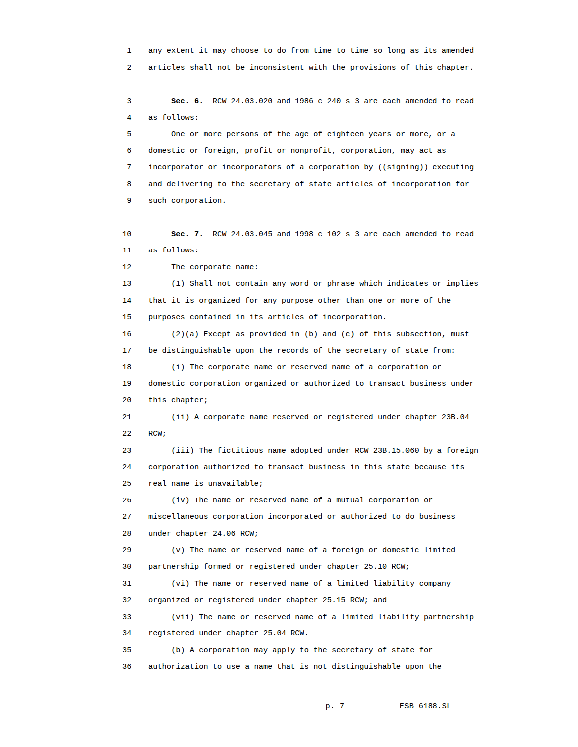| 1 | any extent it may choose to do from time to time so long as its amended |
| 2 | articles shall not be inconsistent with the provisions of this chapter. |
| 3 | Sec. 6. RCW 24.03.020 and 1986 c 240 s 3 are each amended to read |
| 4 | as follows: |
| 5 | One or more persons of the age of eighteen years or more, or a |
| 6 | domestic or foreign, profit or nonprofit, corporation, may act as |
| 7 | incorporator or incorporators of a corporation by (( signing )) executing |
| 8 | and delivering to the secretary of state articles of incorporation for |
| 9 | such corporation. |
| 10 | Sec. 7. RCW 24.03.045 and 1998 c 102 s 3 are each amended to read |
| 11 | as follows: |
| 12 | The corporate name: |
| 13 | (1) Shall not contain any word or phrase which indicates or implies |
| 14 | that it is organized for any purpose other than one or more of the |
| 15 | purposes contained in its articles of incorporation. |
| 16 | (2)(a) Except as provided in (b) and (c) of this subsection, must |
| 17 | be distinguishable upon the records of the secretary of state from: |
| 18 | (i) The corporate name or reserved name of a corporation or |
| 19 | domestic corporation organized or authorized to transact business under |
| 20 | this chapter; |
| 21 | (ii) A corporate name reserved or registered under chapter 23B.04 |
| 22 | RCW; |
| 23 | (iii) The fictitious name adopted under RCW 23B.15.060 by a foreign |
| 24 | corporation authorized to transact business in this state because its |
| 25 | real name is unavailable; |
| 26 | (iv) The name or reserved name of a mutual corporation or |
| 27 | miscellaneous corporation incorporated or authorized to do business |
| 28 | under chapter 24.06 RCW; |
| 29 | (v) The name or reserved name of a foreign or domestic limited |
| 30 | partnership formed or registered under chapter 25.10 RCW; |
| 31 | (vi) The name or reserved name of a limited liability company |
| 32 | organized or registered under chapter 25.15 RCW; and |
| 33 | (vii) The name or reserved name of a limited liability partnership |
| 34 | registered under chapter 25.04 RCW. |
| 35 | (b) A corporation may apply to the secretary of state for |
| 36 | authorization to use a name that is not distinguishable upon the |
p. 7 ESB 6188.SL